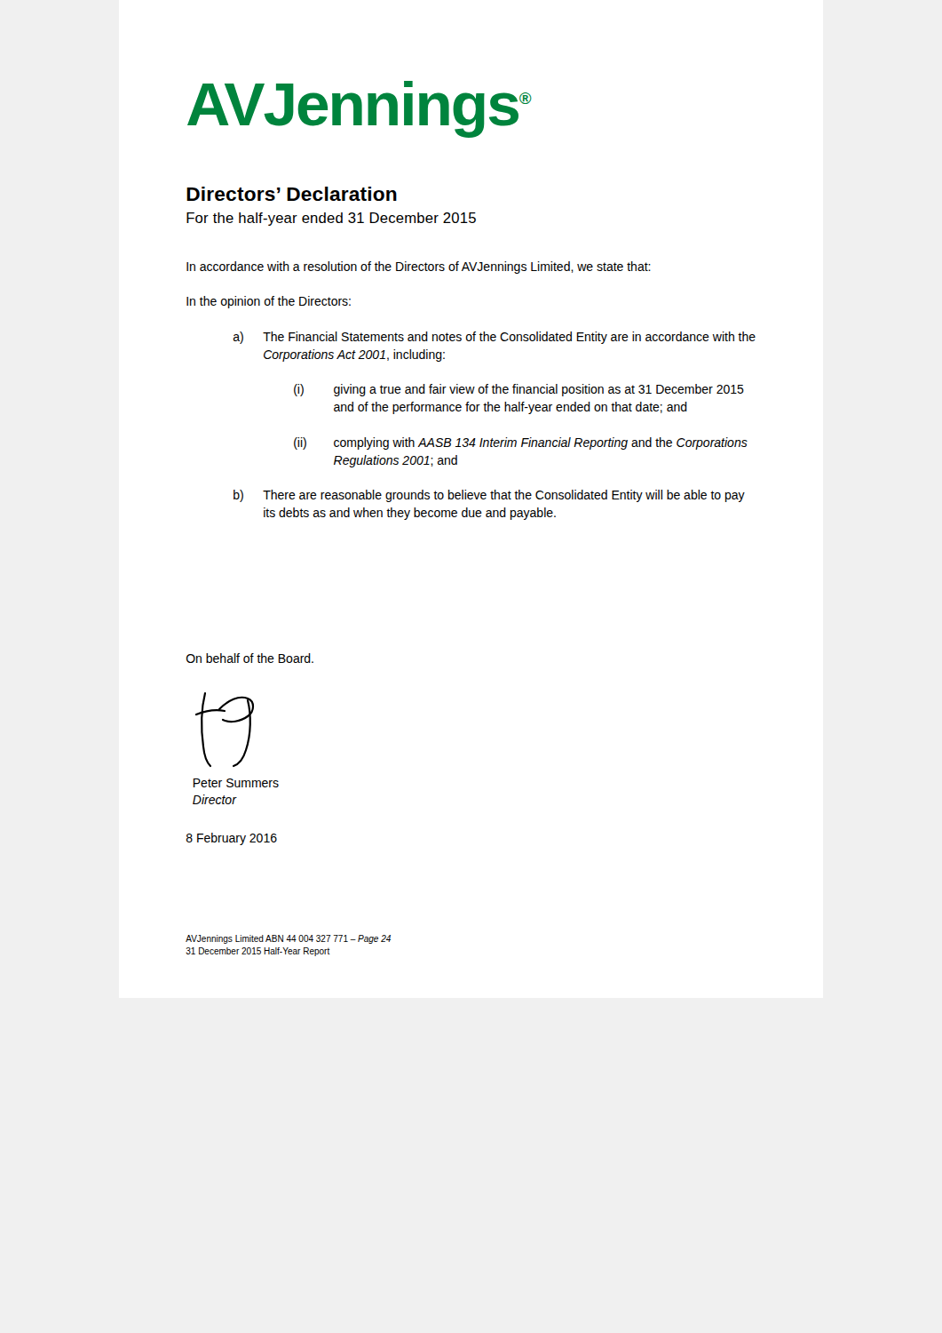AVJennings®
Directors’ Declaration
For the half-year ended 31 December 2015
In accordance with a resolution of the Directors of AVJennings Limited, we state that:
In the opinion of the Directors:
a) The Financial Statements and notes of the Consolidated Entity are in accordance with the Corporations Act 2001, including:
(i) giving a true and fair view of the financial position as at 31 December 2015 and of the performance for the half-year ended on that date; and
(ii) complying with AASB 134 Interim Financial Reporting and the Corporations Regulations 2001; and
b) There are reasonable grounds to believe that the Consolidated Entity will be able to pay its debts as and when they become due and payable.
On behalf of the Board.
Peter Summers
Director
8 February 2016
AVJennings Limited ABN 44 004 327 771 – Page 24
31 December 2015 Half-Year Report